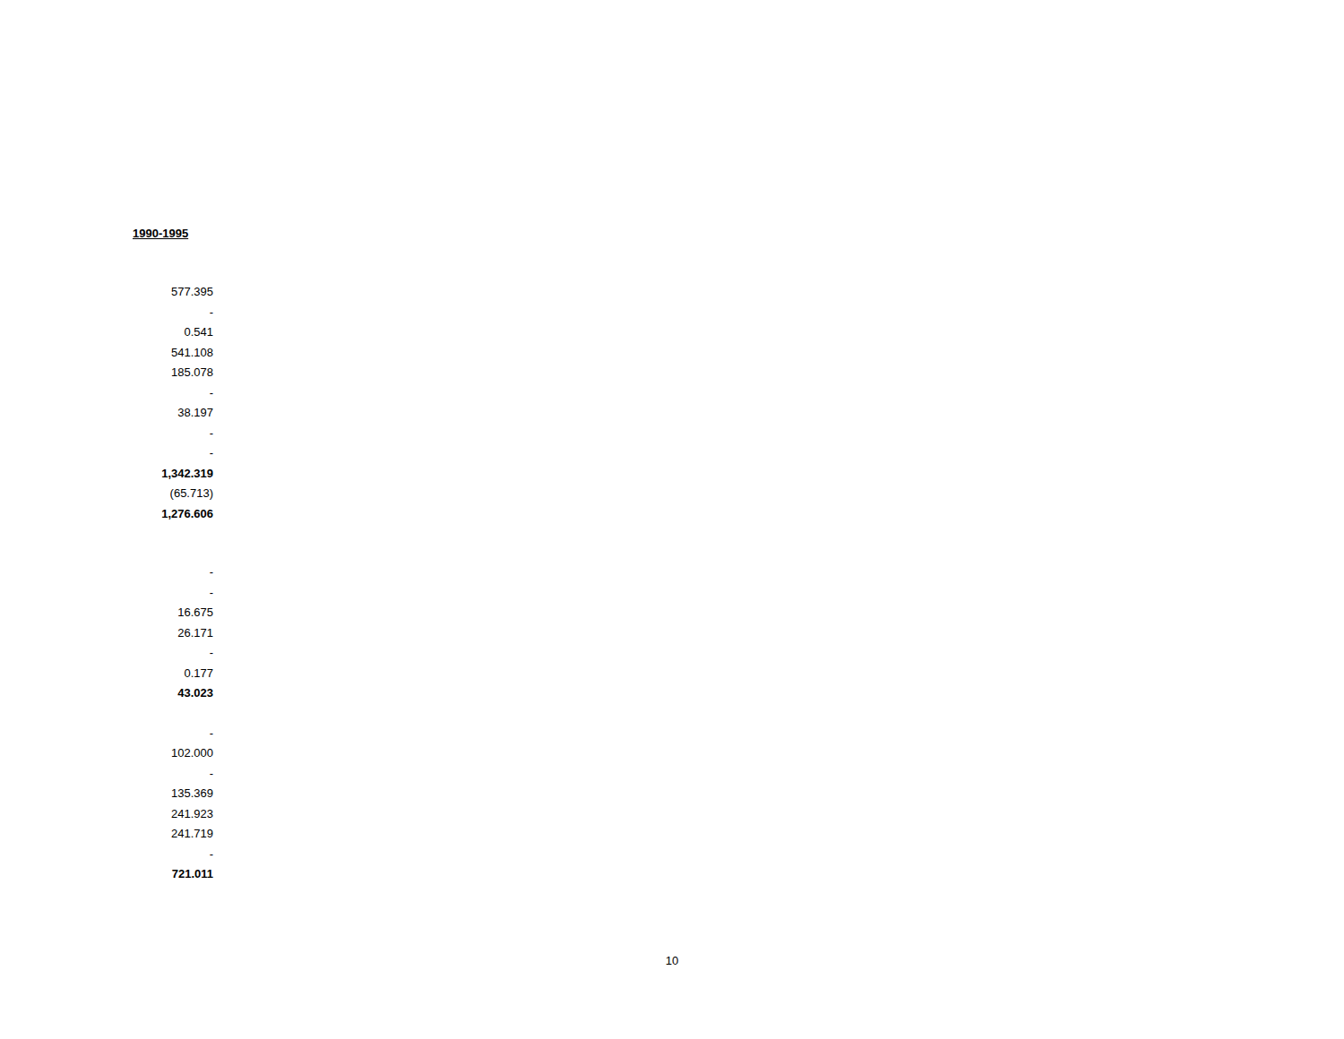1990-1995
577.395
-
0.541
541.108
185.078
-
38.197
-
-
1,342.319
(65.713)
1,276.606
-
-
16.675
26.171
-
0.177
43.023
-
102.000
-
135.369
241.923
241.719
-
721.011
10